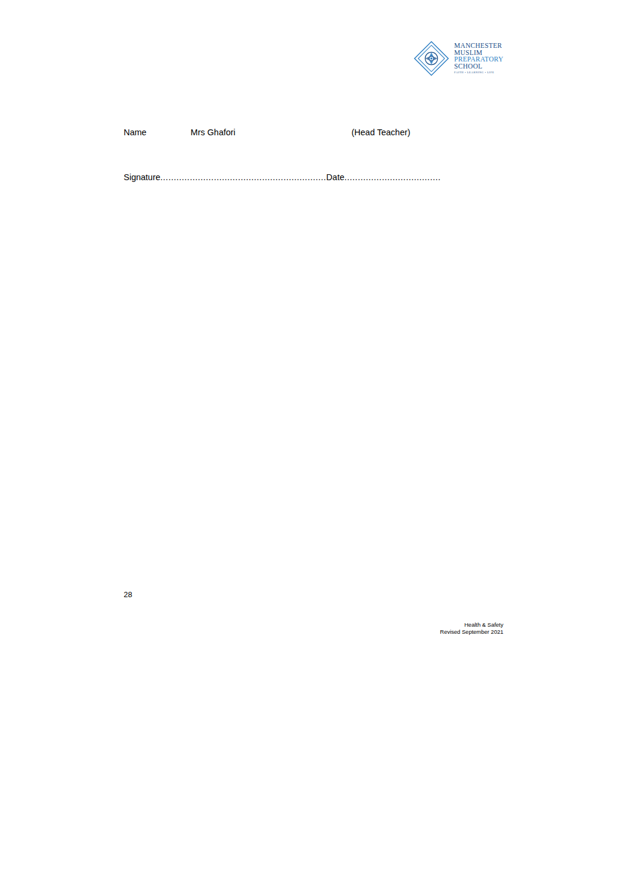Manchester Muslim Preparatory School Faith • Learning • Life
Name Mrs Ghafori (Head Teacher)
Signature.............................................................. Date....................................
28
Health & Safety
Revised September 2021